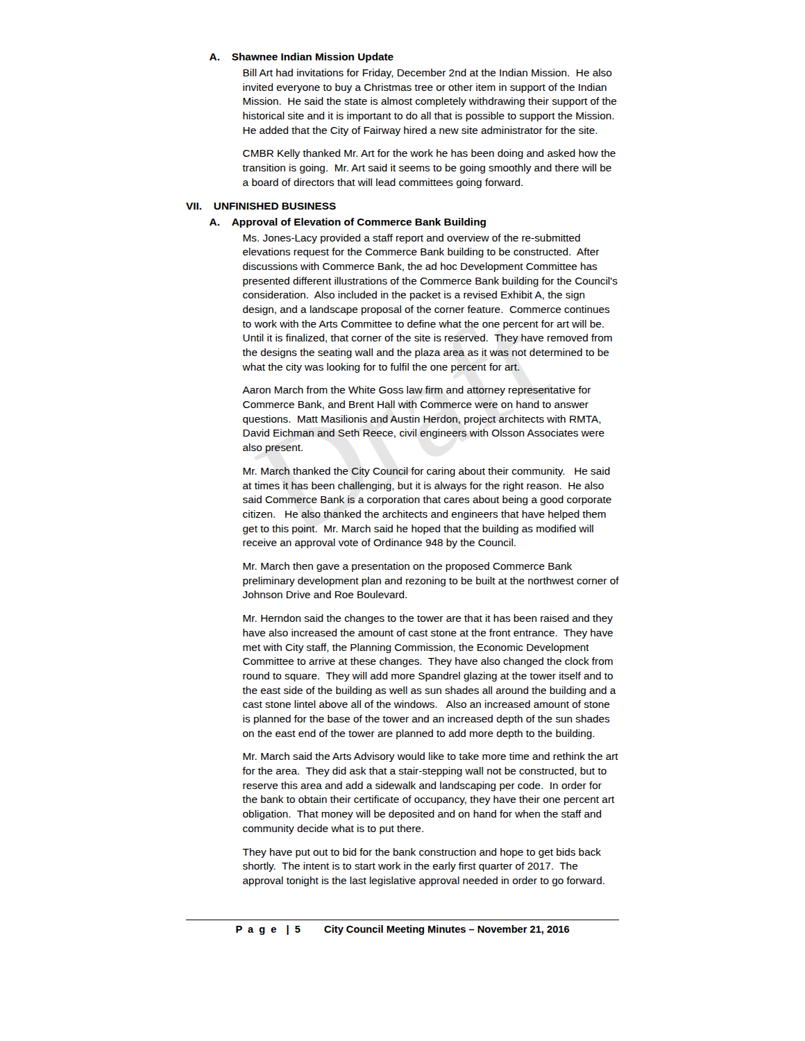Draft
A.
Shawnee Indian Mission Update
Bill Art had invitations for Friday, December 2nd at the Indian Mission. He also invited everyone to buy a Christmas tree or other item in support of the Indian Mission. He said the state is almost completely withdrawing their support of the historical site and it is important to do all that is possible to support the Mission. He added that the City of Fairway hired a new site administrator for the site.
CMBR Kelly thanked Mr. Art for the work he has been doing and asked how the transition is going. Mr. Art said it seems to be going smoothly and there will be a board of directors that will lead committees going forward.
VII.
UNFINISHED BUSINESS
A.
Approval of Elevation of Commerce Bank Building
Ms. Jones-Lacy provided a staff report and overview of the re-submitted elevations request for the Commerce Bank building to be constructed. After discussions with Commerce Bank, the ad hoc Development Committee has presented different illustrations of the Commerce Bank building for the Council's consideration. Also included in the packet is a revised Exhibit A, the sign design, and a landscape proposal of the corner feature. Commerce continues to work with the Arts Committee to define what the one percent for art will be. Until it is finalized, that corner of the site is reserved. They have removed from the designs the seating wall and the plaza area as it was not determined to be what the city was looking for to fulfil the one percent for art.
Aaron March from the White Goss law firm and attorney representative for Commerce Bank, and Brent Hall with Commerce were on hand to answer questions. Matt Masilionis and Austin Herdon, project architects with RMTA, David Eichman and Seth Reece, civil engineers with Olsson Associates were also present.
Mr. March thanked the City Council for caring about their community. He said at times it has been challenging, but it is always for the right reason. He also said Commerce Bank is a corporation that cares about being a good corporate citizen. He also thanked the architects and engineers that have helped them get to this point. Mr. March said he hoped that the building as modified will receive an approval vote of Ordinance 948 by the Council.
Mr. March then gave a presentation on the proposed Commerce Bank preliminary development plan and rezoning to be built at the northwest corner of Johnson Drive and Roe Boulevard.
Mr. Herndon said the changes to the tower are that it has been raised and they have also increased the amount of cast stone at the front entrance. They have met with City staff, the Planning Commission, the Economic Development Committee to arrive at these changes. They have also changed the clock from round to square. They will add more Spandrel glazing at the tower itself and to the east side of the building as well as sun shades all around the building and a cast stone lintel above all of the windows. Also an increased amount of stone is planned for the base of the tower and an increased depth of the sun shades on the east end of the tower are planned to add more depth to the building.
Mr. March said the Arts Advisory would like to take more time and rethink the art for the area. They did ask that a stair-stepping wall not be constructed, but to reserve this area and add a sidewalk and landscaping per code. In order for the bank to obtain their certificate of occupancy, they have their one percent art obligation. That money will be deposited and on hand for when the staff and community decide what is to put there.
They have put out to bid for the bank construction and hope to get bids back shortly. The intent is to start work in the early first quarter of 2017. The approval tonight is the last legislative approval needed in order to go forward.
P a g e | 5 City Council Meeting Minutes – November 21, 2016